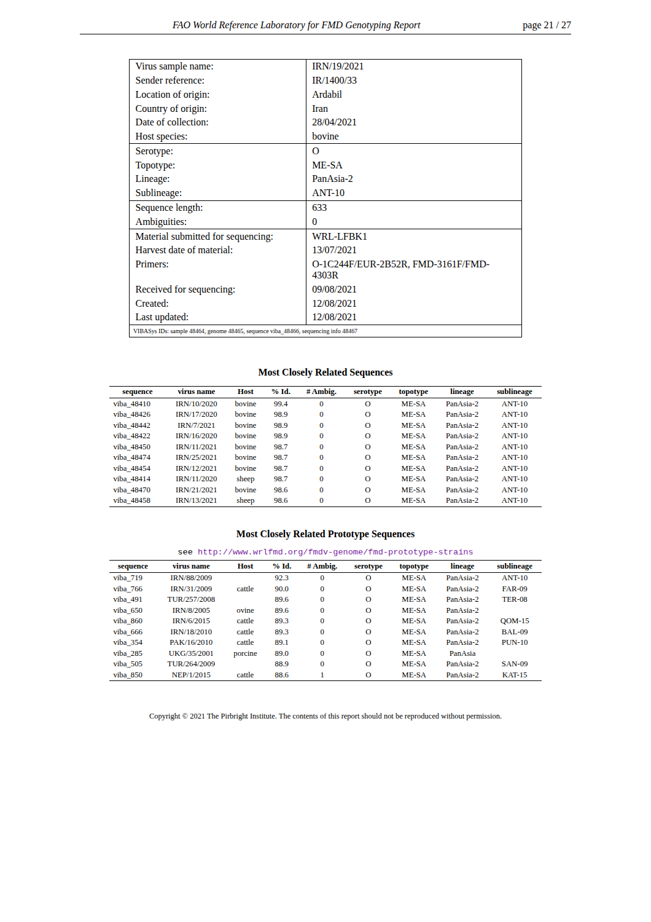FAO World Reference Laboratory for FMD Genotyping Report
page 21 / 27
| Virus sample name: | IRN/19/2021 |
| Sender reference: | IR/1400/33 |
| Location of origin: | Ardabil |
| Country of origin: | Iran |
| Date of collection: | 28/04/2021 |
| Host species: | bovine |
| Serotype: | O |
| Topotype: | ME-SA |
| Lineage: | PanAsia-2 |
| Sublineage: | ANT-10 |
| Sequence length: | 633 |
| Ambiguities: | 0 |
| Material submitted for sequencing: | WRL-LFBK1 |
| Harvest date of material: | 13/07/2021 |
| Primers: | O-1C244F/EUR-2B52R, FMD-3161F/FMD-4303R |
| Received for sequencing: | 09/08/2021 |
| Created: | 12/08/2021 |
| Last updated: | 12/08/2021 |
| VIBASys IDs: sample 48464, genome 48465, sequence viba_48466, sequencing info 48467 |
Most Closely Related Sequences
| sequence | virus name | Host | % Id. | # Ambig. | serotype | topotype | lineage | sublineage |
| --- | --- | --- | --- | --- | --- | --- | --- | --- |
| viba_48410 | IRN/10/2020 | bovine | 99.4 | 0 | O | ME-SA | PanAsia-2 | ANT-10 |
| viba_48426 | IRN/17/2020 | bovine | 98.9 | 0 | O | ME-SA | PanAsia-2 | ANT-10 |
| viba_48442 | IRN/7/2021 | bovine | 98.9 | 0 | O | ME-SA | PanAsia-2 | ANT-10 |
| viba_48422 | IRN/16/2020 | bovine | 98.9 | 0 | O | ME-SA | PanAsia-2 | ANT-10 |
| viba_48450 | IRN/11/2021 | bovine | 98.7 | 0 | O | ME-SA | PanAsia-2 | ANT-10 |
| viba_48474 | IRN/25/2021 | bovine | 98.7 | 0 | O | ME-SA | PanAsia-2 | ANT-10 |
| viba_48454 | IRN/12/2021 | bovine | 98.7 | 0 | O | ME-SA | PanAsia-2 | ANT-10 |
| viba_48414 | IRN/11/2020 | sheep | 98.7 | 0 | O | ME-SA | PanAsia-2 | ANT-10 |
| viba_48470 | IRN/21/2021 | bovine | 98.6 | 0 | O | ME-SA | PanAsia-2 | ANT-10 |
| viba_48458 | IRN/13/2021 | sheep | 98.6 | 0 | O | ME-SA | PanAsia-2 | ANT-10 |
Most Closely Related Prototype Sequences
see http://www.wrlfmd.org/fmdv-genome/fmd-prototype-strains
| sequence | virus name | Host | % Id. | # Ambig. | serotype | topotype | lineage | sublineage |
| --- | --- | --- | --- | --- | --- | --- | --- | --- |
| viba_719 | IRN/88/2009 | | 92.3 | 0 | O | ME-SA | PanAsia-2 | ANT-10 |
| viba_766 | IRN/31/2009 | cattle | 90.0 | 0 | O | ME-SA | PanAsia-2 | FAR-09 |
| viba_491 | TUR/257/2008 | | 89.6 | 0 | O | ME-SA | PanAsia-2 | TER-08 |
| viba_650 | IRN/8/2005 | ovine | 89.6 | 0 | O | ME-SA | PanAsia-2 | |
| viba_860 | IRN/6/2015 | cattle | 89.3 | 0 | O | ME-SA | PanAsia-2 | QOM-15 |
| viba_666 | IRN/18/2010 | cattle | 89.3 | 0 | O | ME-SA | PanAsia-2 | BAL-09 |
| viba_354 | PAK/16/2010 | cattle | 89.1 | 0 | O | ME-SA | PanAsia-2 | PUN-10 |
| viba_285 | UKG/35/2001 | porcine | 89.0 | 0 | O | ME-SA | PanAsia | |
| viba_505 | TUR/264/2009 | | 88.9 | 0 | O | ME-SA | PanAsia-2 | SAN-09 |
| viba_850 | NEP/1/2015 | cattle | 88.6 | 1 | O | ME-SA | PanAsia-2 | KAT-15 |
Copyright © 2021 The Pirbright Institute. The contents of this report should not be reproduced without permission.